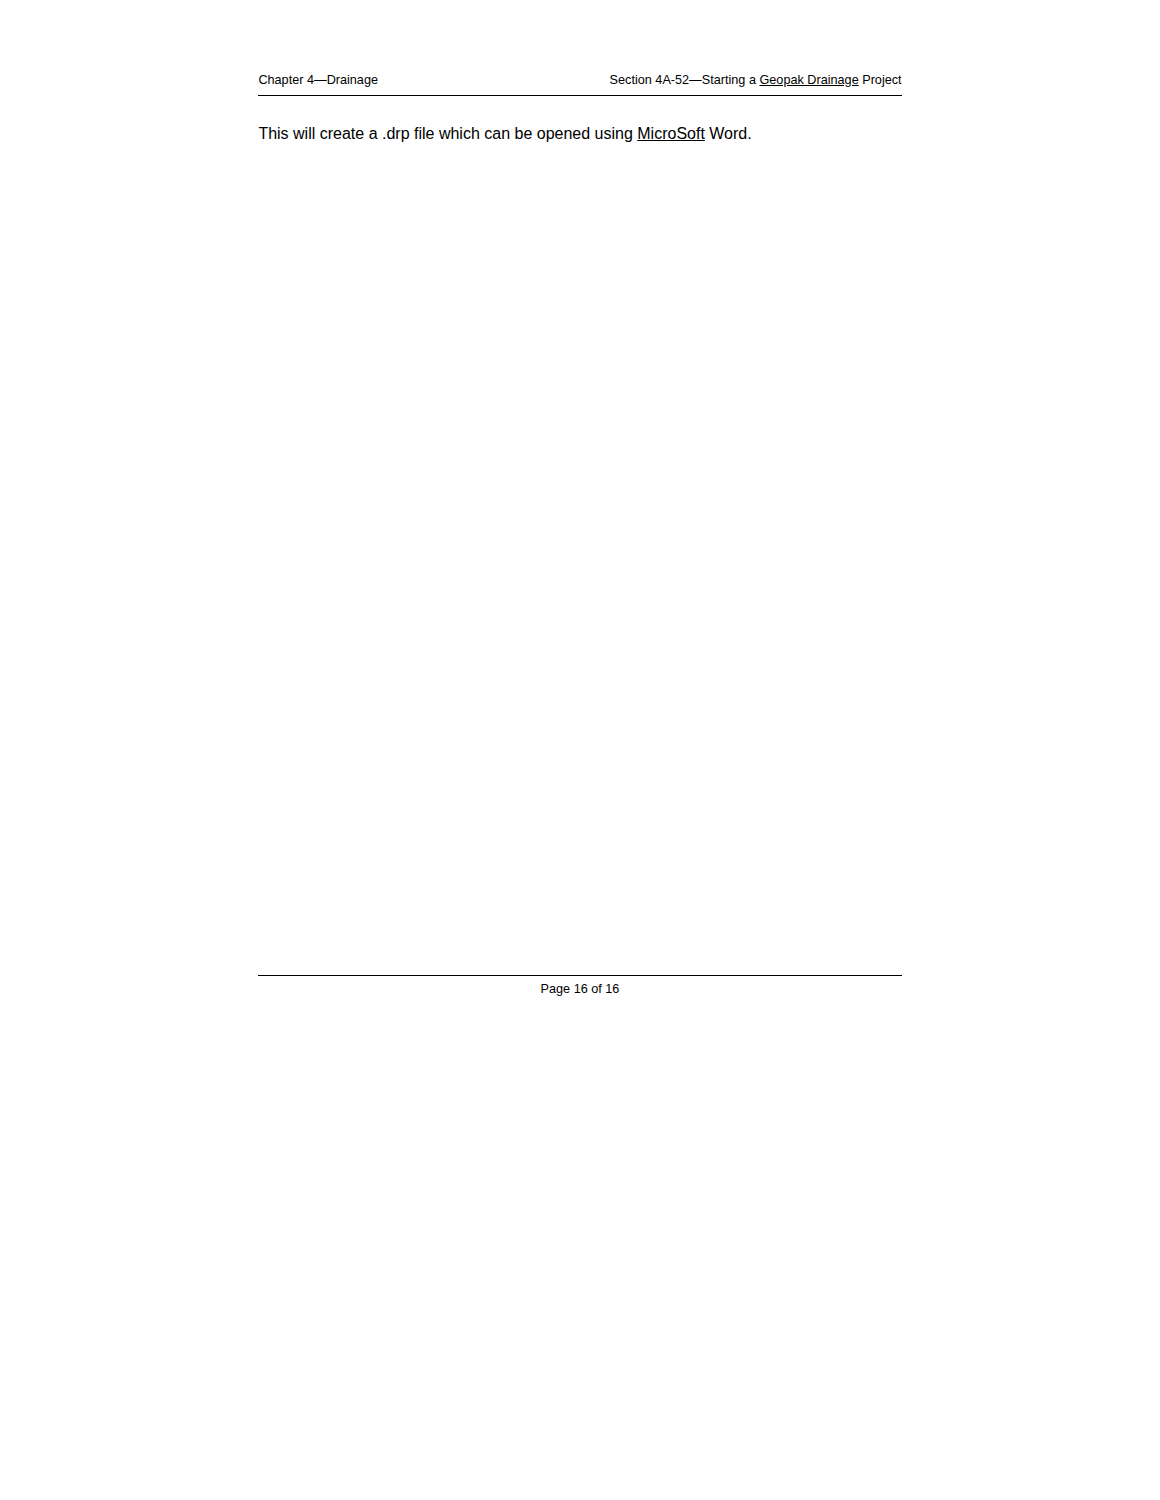Chapter 4—Drainage Section 4A-52—Starting a Geopak Drainage Project
This will create a .drp file which can be opened using MicroSoft Word.
Page 16 of 16